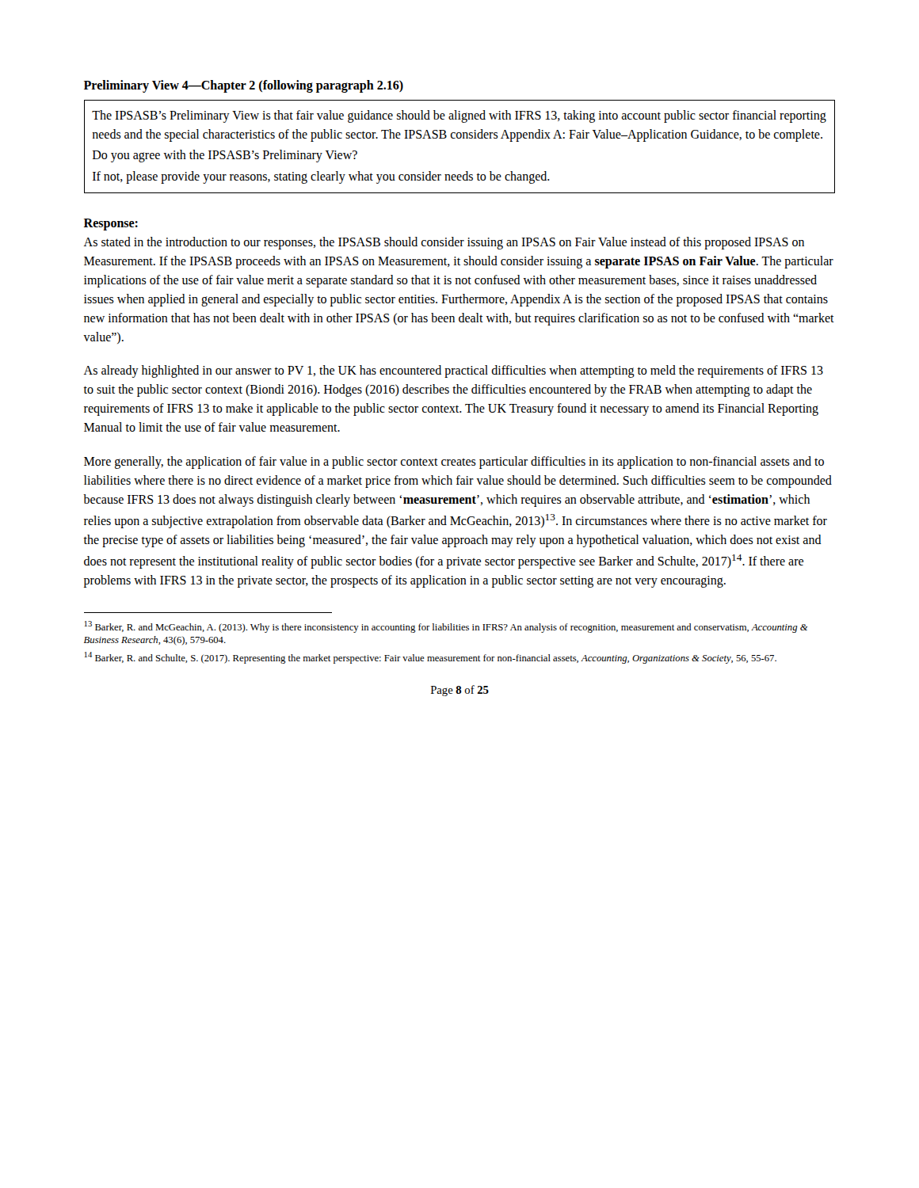Preliminary View 4—Chapter 2 (following paragraph 2.16)
The IPSASB’s Preliminary View is that fair value guidance should be aligned with IFRS 13, taking into account public sector financial reporting needs and the special characteristics of the public sector. The IPSASB considers Appendix A: Fair Value–Application Guidance, to be complete.
Do you agree with the IPSASB’s Preliminary View?
If not, please provide your reasons, stating clearly what you consider needs to be changed.
Response:
As stated in the introduction to our responses, the IPSASB should consider issuing an IPSAS on Fair Value instead of this proposed IPSAS on Measurement. If the IPSASB proceeds with an IPSAS on Measurement, it should consider issuing a separate IPSAS on Fair Value. The particular implications of the use of fair value merit a separate standard so that it is not confused with other measurement bases, since it raises unaddressed issues when applied in general and especially to public sector entities. Furthermore, Appendix A is the section of the proposed IPSAS that contains new information that has not been dealt with in other IPSAS (or has been dealt with, but requires clarification so as not to be confused with “market value”).
As already highlighted in our answer to PV 1, the UK has encountered practical difficulties when attempting to meld the requirements of IFRS 13 to suit the public sector context (Biondi 2016). Hodges (2016) describes the difficulties encountered by the FRAB when attempting to adapt the requirements of IFRS 13 to make it applicable to the public sector context. The UK Treasury found it necessary to amend its Financial Reporting Manual to limit the use of fair value measurement.
More generally, the application of fair value in a public sector context creates particular difficulties in its application to non-financial assets and to liabilities where there is no direct evidence of a market price from which fair value should be determined. Such difficulties seem to be compounded because IFRS 13 does not always distinguish clearly between ‘measurement’, which requires an observable attribute, and ‘estimation’, which relies upon a subjective extrapolation from observable data (Barker and McGeachin, 2013)13. In circumstances where there is no active market for the precise type of assets or liabilities being ‘measured’, the fair value approach may rely upon a hypothetical valuation, which does not exist and does not represent the institutional reality of public sector bodies (for a private sector perspective see Barker and Schulte, 2017)14. If there are problems with IFRS 13 in the private sector, the prospects of its application in a public sector setting are not very encouraging.
13 Barker, R. and McGeachin, A. (2013). Why is there inconsistency in accounting for liabilities in IFRS? An analysis of recognition, measurement and conservatism, Accounting & Business Research, 43(6), 579-604.
14 Barker, R. and Schulte, S. (2017). Representing the market perspective: Fair value measurement for non-financial assets, Accounting, Organizations & Society, 56, 55-67.
Page 8 of 25